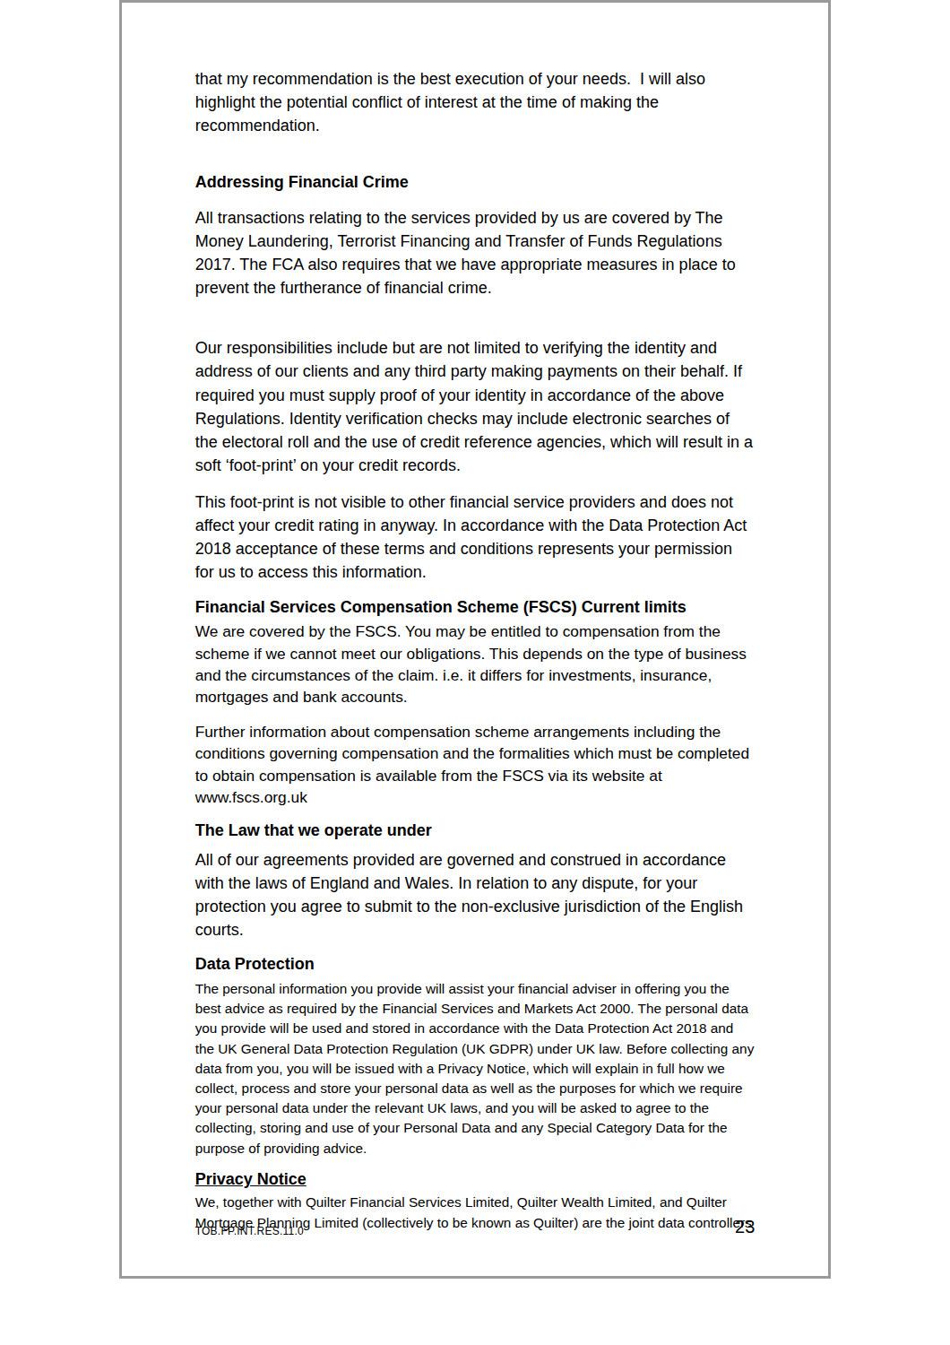that my recommendation is the best execution of your needs. I will also highlight the potential conflict of interest at the time of making the recommendation.
Addressing Financial Crime
All transactions relating to the services provided by us are covered by The Money Laundering, Terrorist Financing and Transfer of Funds Regulations 2017. The FCA also requires that we have appropriate measures in place to prevent the furtherance of financial crime.
Our responsibilities include but are not limited to verifying the identity and address of our clients and any third party making payments on their behalf. If required you must supply proof of your identity in accordance of the above Regulations. Identity verification checks may include electronic searches of the electoral roll and the use of credit reference agencies, which will result in a soft ‘foot-print’ on your credit records.
This foot-print is not visible to other financial service providers and does not affect your credit rating in anyway. In accordance with the Data Protection Act 2018 acceptance of these terms and conditions represents your permission for us to access this information.
Financial Services Compensation Scheme (FSCS) Current limits
We are covered by the FSCS. You may be entitled to compensation from the scheme if we cannot meet our obligations. This depends on the type of business and the circumstances of the claim. i.e. it differs for investments, insurance, mortgages and bank accounts.
Further information about compensation scheme arrangements including the conditions governing compensation and the formalities which must be completed to obtain compensation is available from the FSCS via its website at www.fscs.org.uk
The Law that we operate under
All of our agreements provided are governed and construed in accordance with the laws of England and Wales. In relation to any dispute, for your protection you agree to submit to the non-exclusive jurisdiction of the English courts.
Data Protection
The personal information you provide will assist your financial adviser in offering you the best advice as required by the Financial Services and Markets Act 2000. The personal data you provide will be used and stored in accordance with the Data Protection Act 2018 and the UK General Data Protection Regulation (UK GDPR) under UK law. Before collecting any data from you, you will be issued with a Privacy Notice, which will explain in full how we collect, process and store your personal data as well as the purposes for which we require your personal data under the relevant UK laws, and you will be asked to agree to the collecting, storing and use of your Personal Data and any Special Category Data for the purpose of providing advice.
Privacy Notice
We, together with Quilter Financial Services Limited, Quilter Wealth Limited, and Quilter Mortgage Planning Limited (collectively to be known as Quilter) are the joint data controllers
TOB.FP.INT.RES.11.0 23